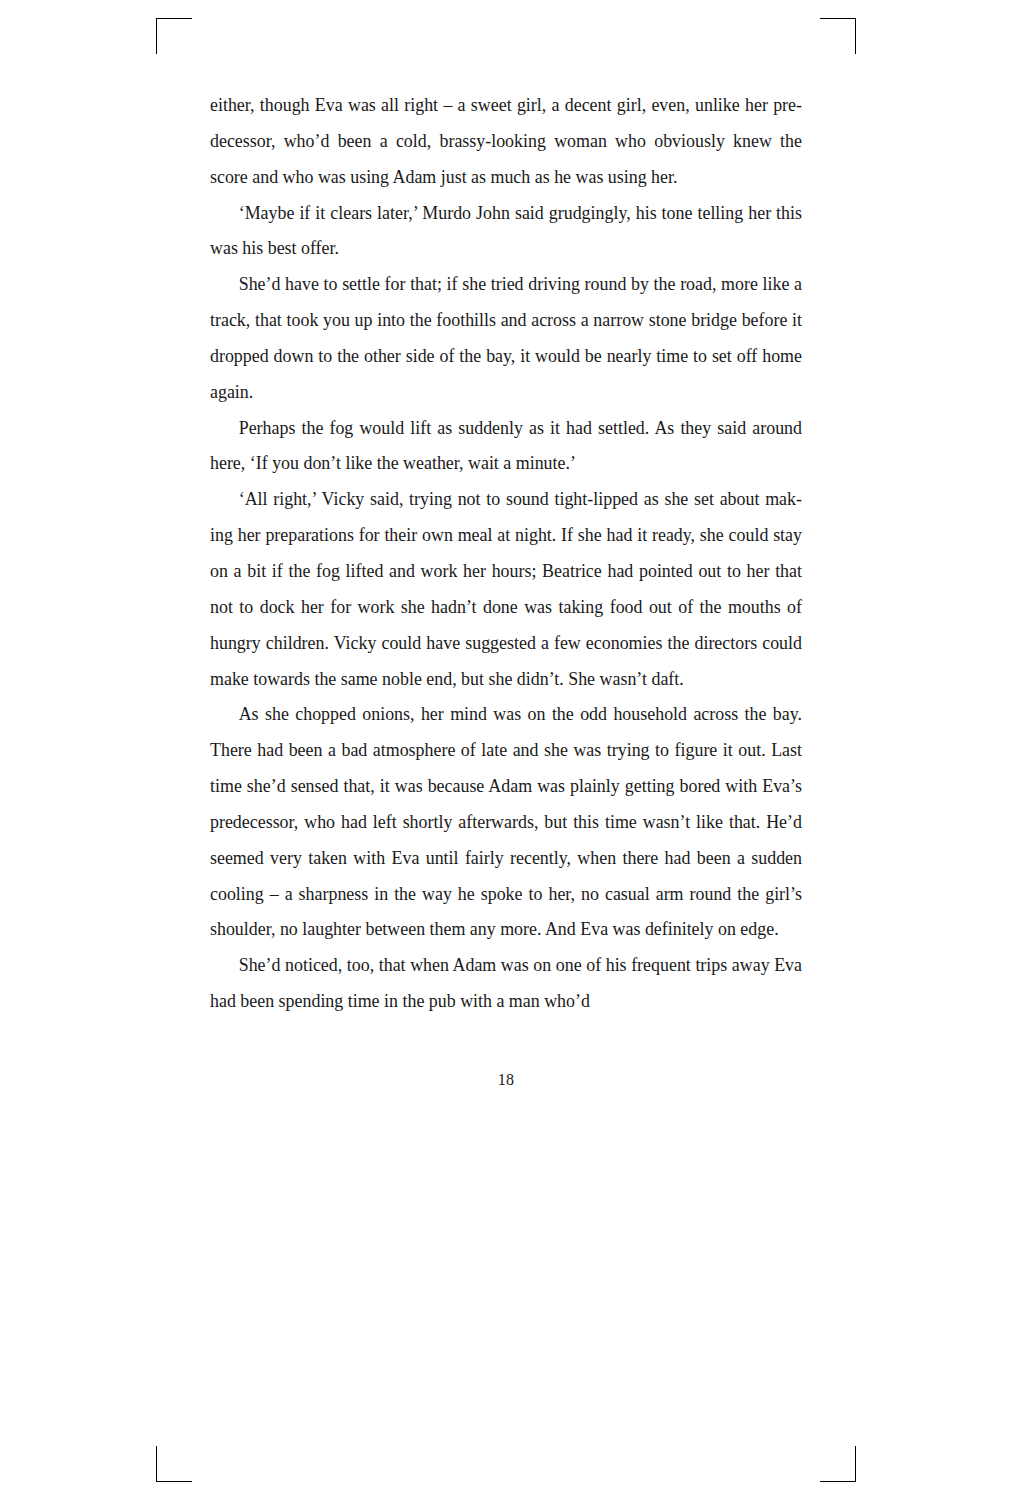either, though Eva was all right – a sweet girl, a decent girl, even, unlike her predecessor, who’d been a cold, brassy-looking woman who obviously knew the score and who was using Adam just as much as he was using her.
‘Maybe if it clears later,’ Murdo John said grudgingly, his tone telling her this was his best offer.
She’d have to settle for that; if she tried driving round by the road, more like a track, that took you up into the foothills and across a narrow stone bridge before it dropped down to the other side of the bay, it would be nearly time to set off home again.
Perhaps the fog would lift as suddenly as it had settled. As they said around here, ‘If you don’t like the weather, wait a minute.’
‘All right,’ Vicky said, trying not to sound tight-lipped as she set about making her preparations for their own meal at night. If she had it ready, she could stay on a bit if the fog lifted and work her hours; Beatrice had pointed out to her that not to dock her for work she hadn’t done was taking food out of the mouths of hungry children. Vicky could have suggested a few economies the directors could make towards the same noble end, but she didn’t. She wasn’t daft.
As she chopped onions, her mind was on the odd household across the bay. There had been a bad atmosphere of late and she was trying to figure it out. Last time she’d sensed that, it was because Adam was plainly getting bored with Eva’s predecessor, who had left shortly afterwards, but this time wasn’t like that. He’d seemed very taken with Eva until fairly recently, when there had been a sudden cooling – a sharpness in the way he spoke to her, no casual arm round the girl’s shoulder, no laughter between them any more. And Eva was definitely on edge.
She’d noticed, too, that when Adam was on one of his frequent trips away Eva had been spending time in the pub with a man who’d
18